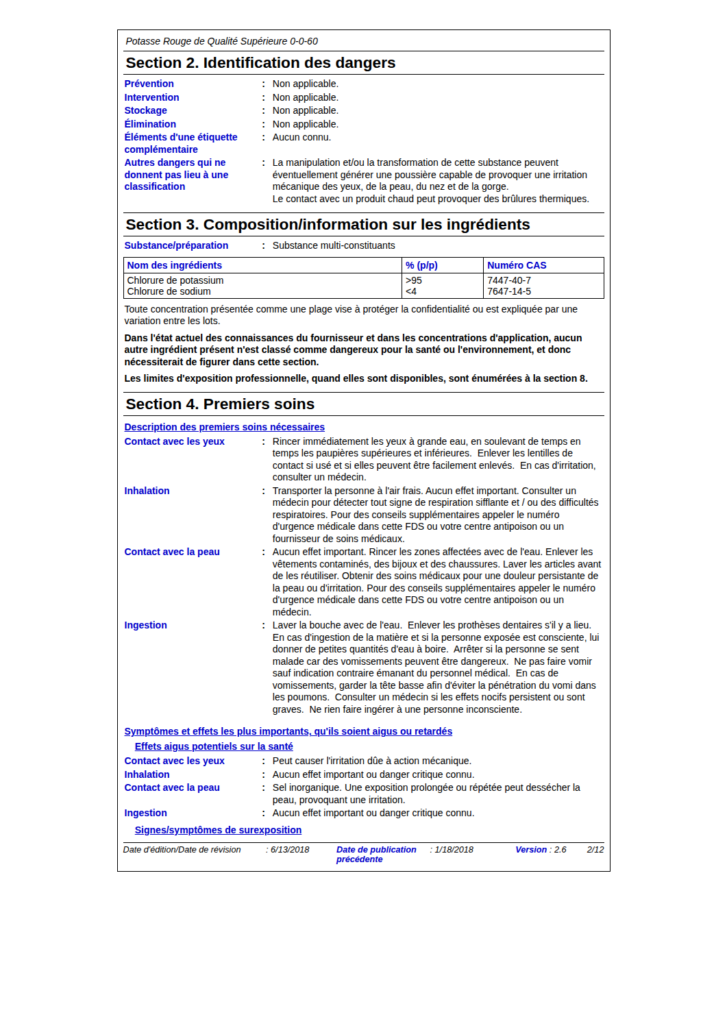Potasse Rouge de Qualité Supérieure 0-0-60
Section 2. Identification des dangers
| Prévention | : | Non applicable. |
| Intervention | : | Non applicable. |
| Stockage | : | Non applicable. |
| Élimination | : | Non applicable. |
| Éléments d'une étiquette complémentaire | : | Aucun connu. |
| Autres dangers qui ne donnent pas lieu à une classification | : | La manipulation et/ou la transformation de cette substance peuvent éventuellement générer une poussière capable de provoquer une irritation mécanique des yeux, de la peau, du nez et de la gorge. Le contact avec un produit chaud peut provoquer des brûlures thermiques. |
Section 3. Composition/information sur les ingrédients
| Substance/préparation | : | Substance multi-constituants |
| Nom des ingrédients | % (p/p) | Numéro CAS |
| --- | --- | --- |
| Chlorure de potassium Chlorure de sodium | >95 <4 | 7447-40-7 7647-14-5 |
Toute concentration présentée comme une plage vise à protéger la confidentialité ou est expliquée par une variation entre les lots.
Dans l'état actuel des connaissances du fournisseur et dans les concentrations d'application, aucun autre ingrédient présent n'est classé comme dangereux pour la santé ou l'environnement, et donc nécessiterait de figurer dans cette section.
Les limites d'exposition professionnelle, quand elles sont disponibles, sont énumérées à la section 8.
Section 4. Premiers soins
Description des premiers soins nécessaires
| Contact avec les yeux | : | Rincer immédiatement les yeux à grande eau, en soulevant de temps en temps les paupières supérieures et inférieures. Enlever les lentilles de contact si usé et si elles peuvent être facilement enlevés. En cas d'irritation, consulter un médecin. |
| Inhalation | : | Transporter la personne à l'air frais. Aucun effet important. Consulter un médecin pour détecter tout signe de respiration sifflante et / ou des difficultés respiratoires. Pour des conseils supplémentaires appeler le numéro d'urgence médicale dans cette FDS ou votre centre antipoison ou un fournisseur de soins médicaux. |
| Contact avec la peau | : | Aucun effet important. Rincer les zones affectées avec de l'eau. Enlever les vêtements contaminés, des bijoux et des chaussures. Laver les articles avant de les réutiliser. Obtenir des soins médicaux pour une douleur persistante de la peau ou d'irritation. Pour des conseils supplémentaires appeler le numéro d'urgence médicale dans cette FDS ou votre centre antipoison ou un médecin. |
| Ingestion | : | Laver la bouche avec de l'eau. Enlever les prothèses dentaires s'il y a lieu. En cas d'ingestion de la matière et si la personne exposée est consciente, lui donner de petites quantités d'eau à boire. Arrêter si la personne se sent malade car des vomissements peuvent être dangereux. Ne pas faire vomir sauf indication contraire émanant du personnel médical. En cas de vomissements, garder la tête basse afin d'éviter la pénétration du vomi dans les poumons. Consulter un médecin si les effets nocifs persistent ou sont graves. Ne rien faire ingérer à une personne inconsciente. |
Symptômes et effets les plus importants, qu'ils soient aigus ou retardés Effets aigus potentiels sur la santé
| Contact avec les yeux | : | Peut causer l'irritation dûe à action mécanique. |
| Inhalation | : | Aucun effet important ou danger critique connu. |
| Contact avec la peau | : | Sel inorganique. Une exposition prolongée ou répétée peut dessécher la peau, provoquant une irritation. |
| Ingestion | : | Aucun effet important ou danger critique connu. |
Signes/symptômes de surexposition
Date d'édition/Date de révision
: 6/13/2018
Date de publication précédente
: 1/18/2018
Version : 2.6
2/12